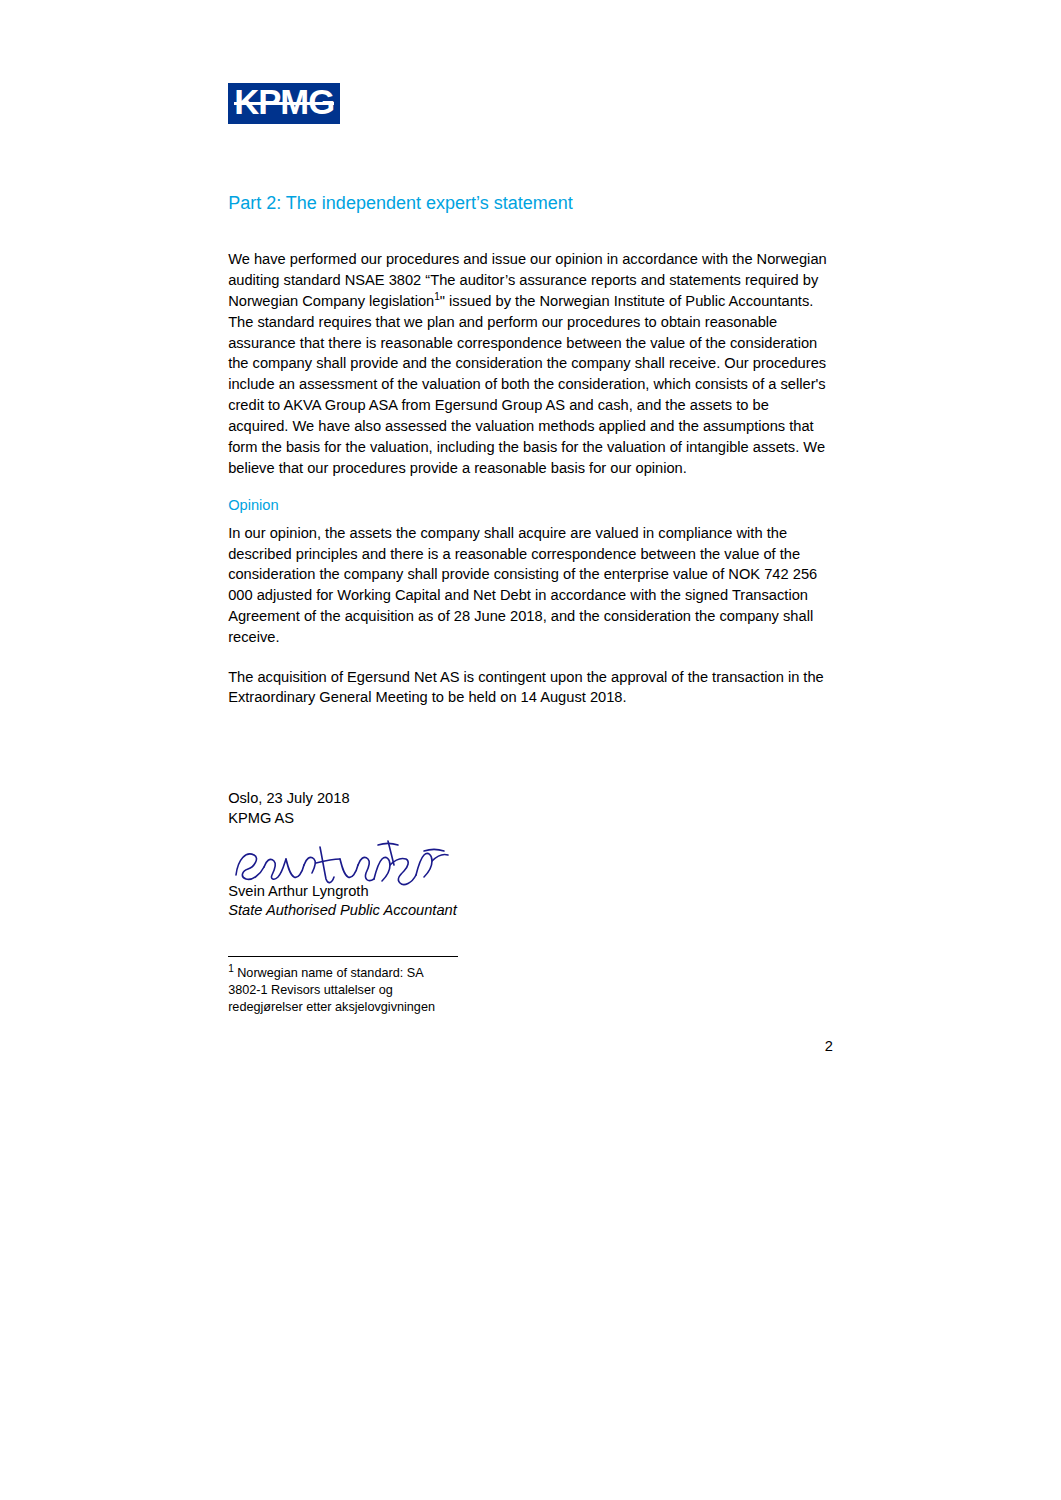KPMG
Part 2: The independent expert’s statement
We have performed our procedures and issue our opinion in accordance with the Norwegian auditing standard NSAE 3802 “The auditor’s assurance reports and statements required by Norwegian Company legislation1" issued by the Norwegian Institute of Public Accountants. The standard requires that we plan and perform our procedures to obtain reasonable assurance that there is reasonable correspondence between the value of the consideration the company shall provide and the consideration the company shall receive. Our procedures include an assessment of the valuation of both the consideration, which consists of a seller's credit to AKVA Group ASA from Egersund Group AS and cash, and the assets to be acquired. We have also assessed the valuation methods applied and the assumptions that form the basis for the valuation, including the basis for the valuation of intangible assets. We believe that our procedures provide a reasonable basis for our opinion.
Opinion
In our opinion, the assets the company shall acquire are valued in compliance with the described principles and there is a reasonable correspondence between the value of the consideration the company shall provide consisting of the enterprise value of NOK 742 256 000 adjusted for Working Capital and Net Debt in accordance with the signed Transaction Agreement of the acquisition as of 28 June 2018, and the consideration the company shall receive.
The acquisition of Egersund Net AS is contingent upon the approval of the transaction in the Extraordinary General Meeting to be held on 14 August 2018.
Oslo, 23 July 2018
KPMG AS
Svein Arthur Lyngroth
State Authorised Public Accountant
1 Norwegian name of standard: SA 3802-1 Revisors uttalelser og redegjørelser etter aksjelovgivningen
2